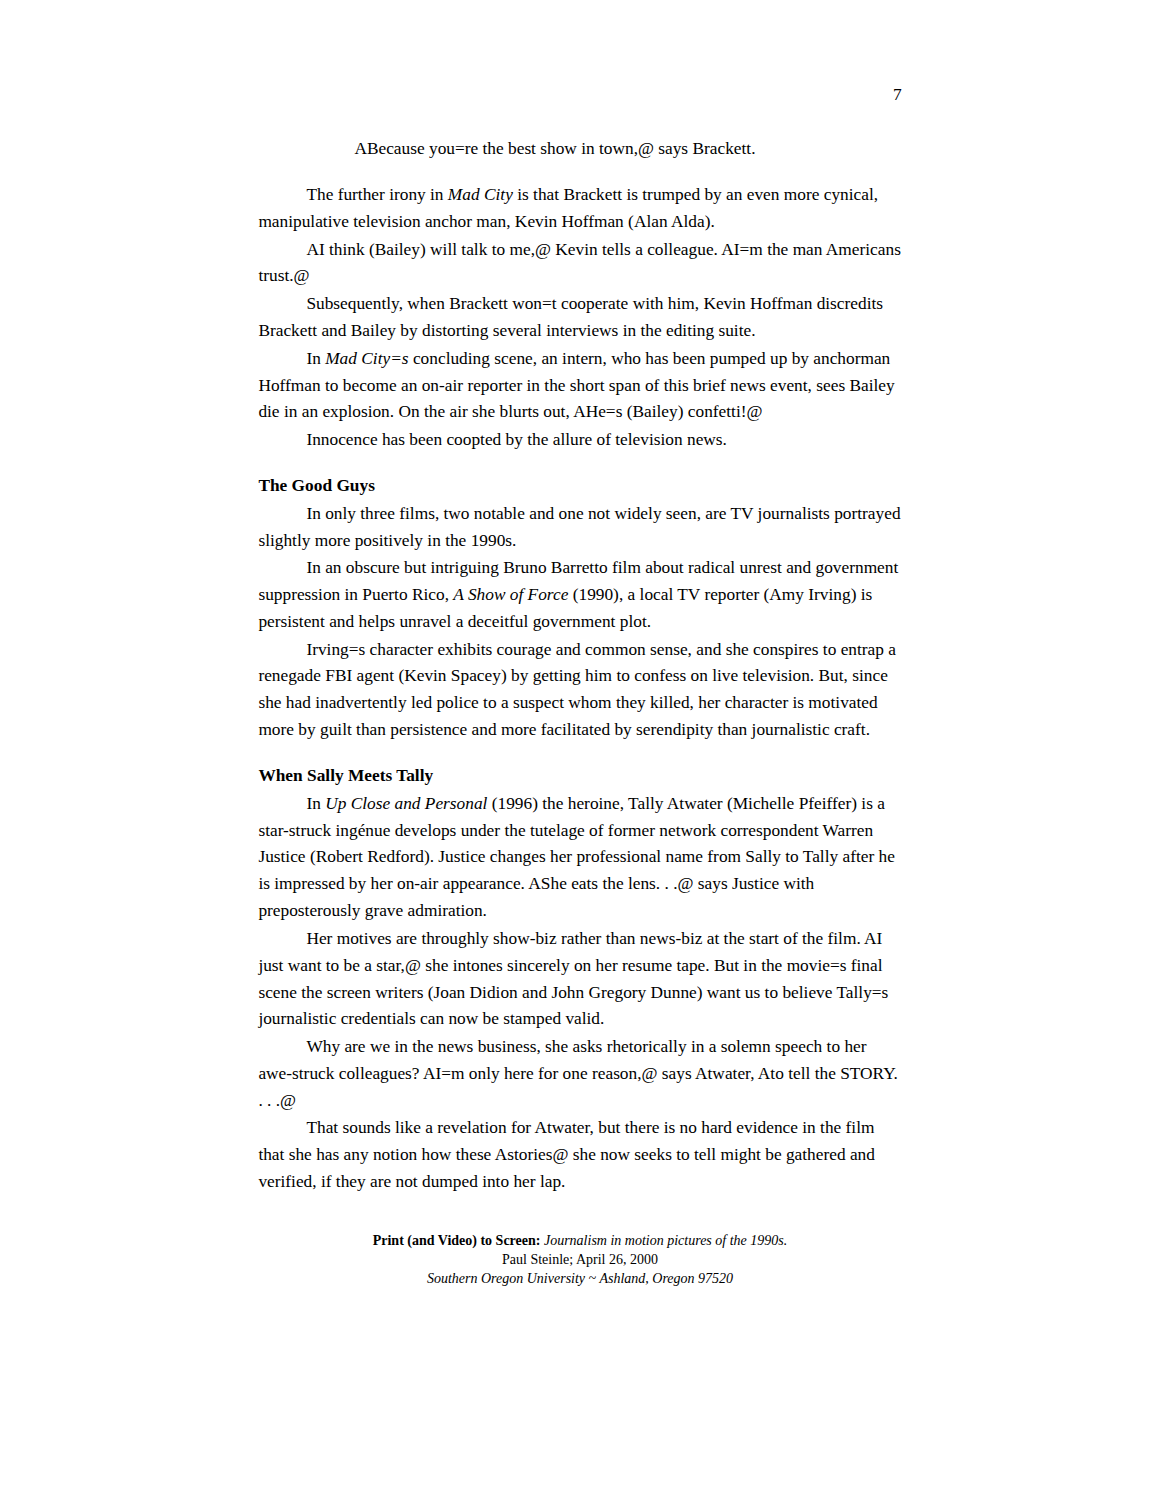7
ABecause you=re the best show in town,@ says Brackett.
The further irony in Mad City is that Brackett is trumped by an even more cynical, manipulative television anchor man, Kevin Hoffman (Alan Alda).
AI think (Bailey) will talk to me,@ Kevin tells a colleague. AI=m the man Americans trust.@
Subsequently, when Brackett won=t cooperate with him, Kevin Hoffman discredits Brackett and Bailey by distorting several interviews in the editing suite.
In Mad City=s concluding scene, an intern, who has been pumped up by anchorman Hoffman to become an on-air reporter in the short span of this brief news event, sees Bailey die in an explosion. On the air she blurts out, AHe=s (Bailey) confetti!@
Innocence has been coopted by the allure of television news.
The Good Guys
In only three films, two notable and one not widely seen, are TV journalists portrayed slightly more positively in the 1990s.
In an obscure but intriguing Bruno Barretto film about radical unrest and government suppression in Puerto Rico, A Show of Force (1990), a local TV reporter (Amy Irving) is persistent and helps unravel a deceitful government plot.
Irving=s character exhibits courage and common sense, and she conspires to entrap a renegade FBI agent (Kevin Spacey) by getting him to confess on live television. But, since she had inadvertently led police to a suspect whom they killed, her character is motivated more by guilt than persistence and more facilitated by serendipity than journalistic craft.
When Sally Meets Tally
In Up Close and Personal (1996) the heroine, Tally Atwater (Michelle Pfeiffer) is a star-struck ingénue develops under the tutelage of former network correspondent Warren Justice (Robert Redford). Justice changes her professional name from Sally to Tally after he is impressed by her on-air appearance. AShe eats the lens. . .@ says Justice with preposterously grave admiration.
Her motives are throughly show-biz rather than news-biz at the start of the film. AI just want to be a star,@ she intones sincerely on her resume tape. But in the movie=s final scene the screen writers (Joan Didion and John Gregory Dunne) want us to believe Tally=s journalistic credentials can now be stamped valid.
Why are we in the news business, she asks rhetorically in a solemn speech to her awe-struck colleagues? AI=m only here for one reason,@ says Atwater, Ato tell the STORY. . . .@
That sounds like a revelation for Atwater, but there is no hard evidence in the film that she has any notion how these Astories@ she now seeks to tell might be gathered and verified, if they are not dumped into her lap.
Print (and Video) to Screen: Journalism in motion pictures of the 1990s.
Paul Steinle; April 26, 2000
Southern Oregon University ~ Ashland, Oregon 97520